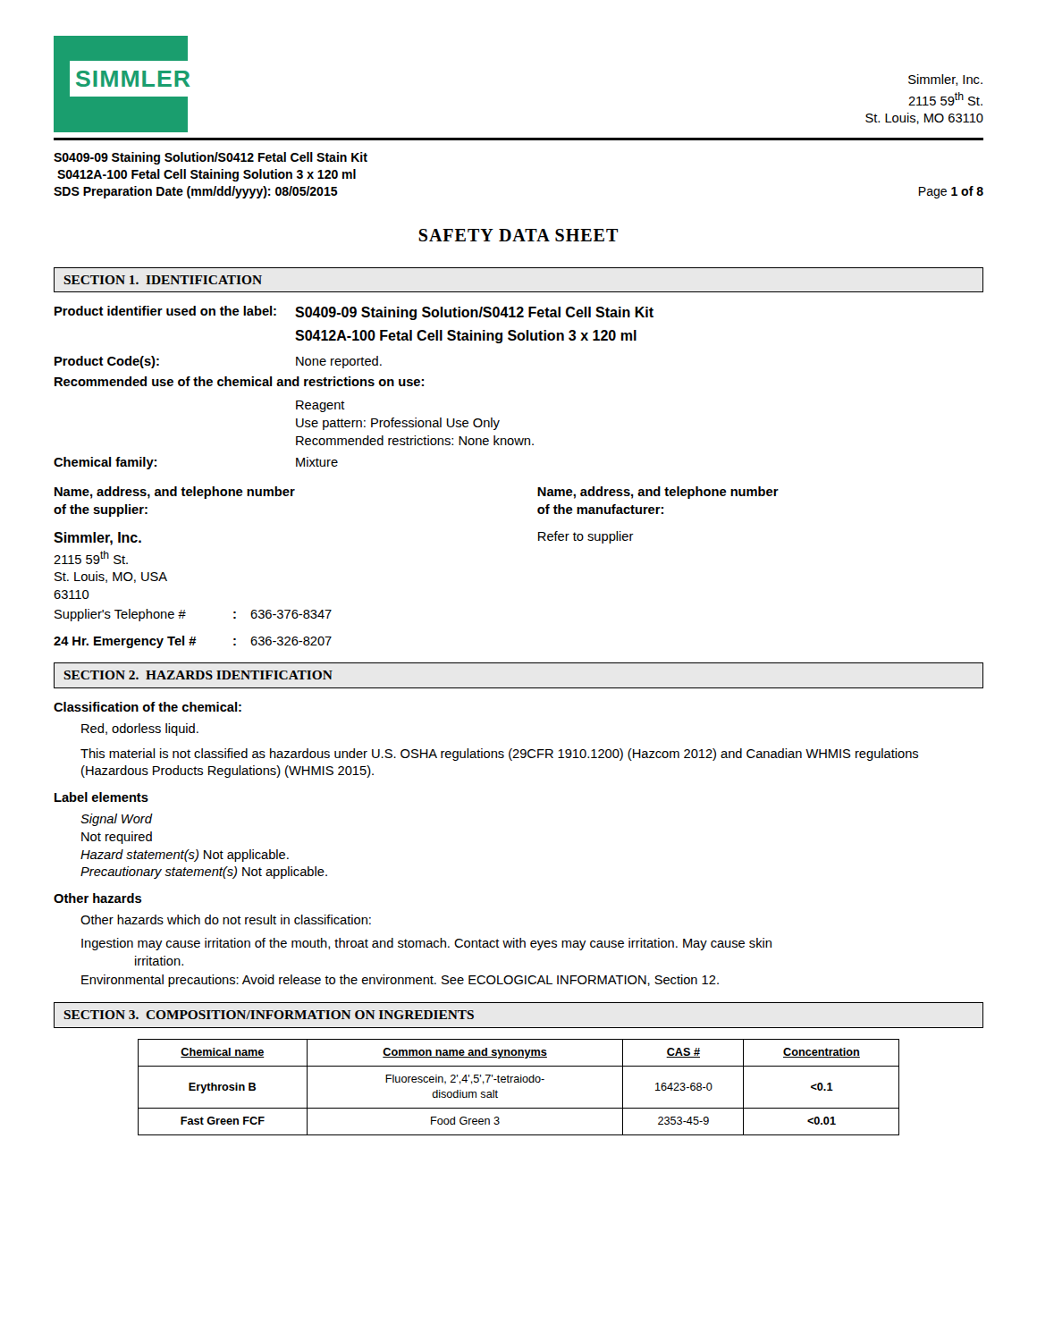SIMMLER
Simmler, Inc.
2115 59th St.
St. Louis, MO 63110
S0409-09 Staining Solution/S0412 Fetal Cell Stain Kit
S0412A-100 Fetal Cell Staining Solution 3 x 120 ml
SDS Preparation Date (mm/dd/yyyy): 08/05/2015
Page 1 of 8
SAFETY DATA SHEET
SECTION 1. IDENTIFICATION
Product identifier used on the label:
S0409-09 Staining Solution/S0412 Fetal Cell Stain Kit
S0412A-100 Fetal Cell Staining Solution 3 x 120 ml
Product Code(s):
None reported.
Recommended use of the chemical and restrictions on use:
Reagent
Use pattern: Professional Use Only
Recommended restrictions: None known.
Chemical family:
Mixture
Name, address, and telephone number
of the supplier:
Name, address, and telephone number
of the manufacturer:
Simmler, Inc.
2115 59th St.
St. Louis, MO, USA
63110
Supplier's Telephone #
:
636-376-8347
24 Hr. Emergency Tel #
:
636-326-8207
Refer to supplier
SECTION 2. HAZARDS IDENTIFICATION
Classification of the chemical:
Red, odorless liquid.
This material is not classified as hazardous under U.S. OSHA regulations (29CFR 1910.1200) (Hazcom 2012) and Canadian WHMIS regulations (Hazardous Products Regulations) (WHMIS 2015).
Label elements
Signal Word
Not required
Hazard statement(s) Not applicable.
Precautionary statement(s) Not applicable.
Other hazards
Other hazards which do not result in classification:
Ingestion may cause irritation of the mouth, throat and stomach. Contact with eyes may cause irritation. May cause skin
irritation.
Environmental precautions: Avoid release to the environment. See ECOLOGICAL INFORMATION, Section 12.
SECTION 3. COMPOSITION/INFORMATION ON INGREDIENTS
| Chemical name | Common name and synonyms | CAS # | Concentration |
| --- | --- | --- | --- |
| Erythrosin B | Fluorescein, 2',4',5',7'-tetraiodo- disodium salt | 16423-68-0 | <0.1 |
| Fast Green FCF | Food Green 3 | 2353-45-9 | <0.01 |